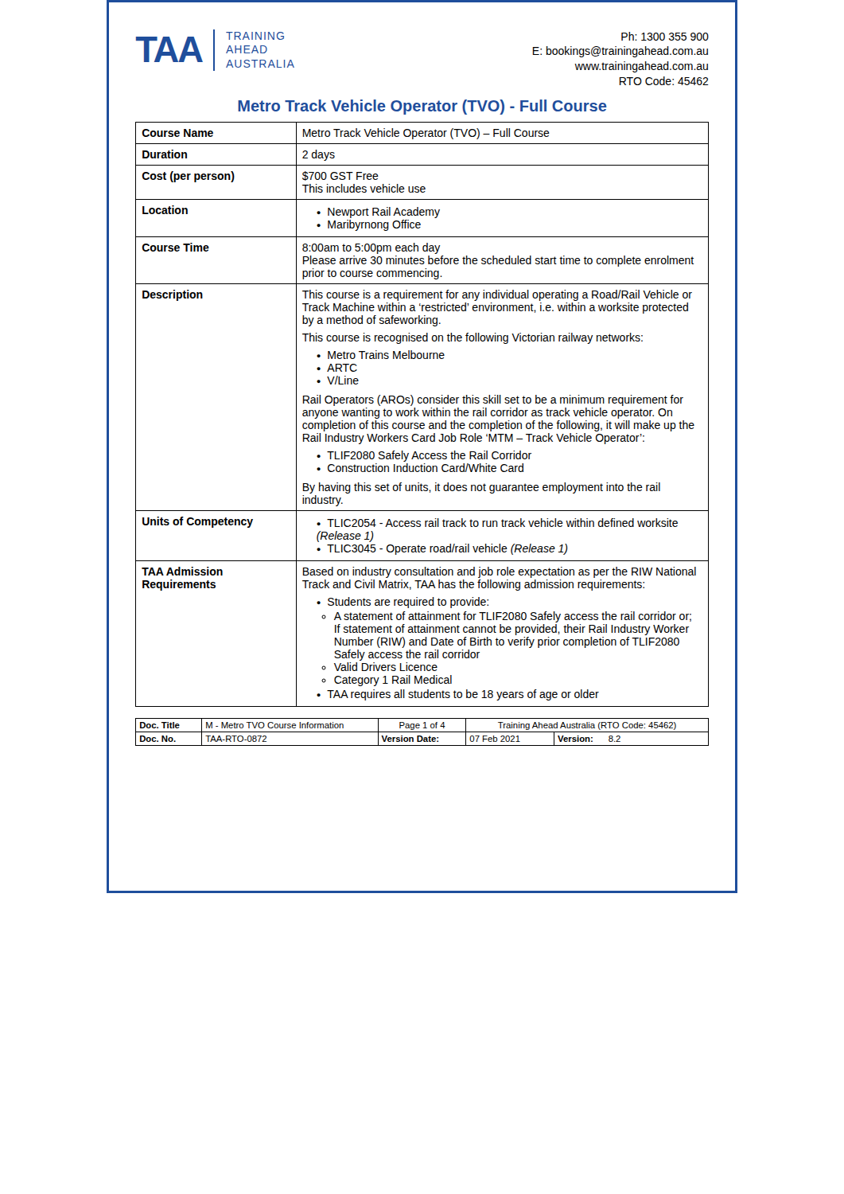TAA
TRAINING
AHEAD
AUSTRALIA
Ph: 1300 355 900
E: bookings@trainingahead.com.au
www.trainingahead.com.au
RTO Code: 45462
Metro Track Vehicle Operator (TVO) - Full Course
| Course Name | Metro Track Vehicle Operator (TVO) – Full Course |
| Duration | 2 days |
| Cost (per person) | $700 GST Free This includes vehicle use |
| Location | Newport Rail Academy Maribyrnong Office |
| Course Time | 8:00am to 5:00pm each day Please arrive 30 minutes before the scheduled start time to complete enrolment prior to course commencing. |
| Description | This course is a requirement for any individual operating a Road/Rail Vehicle or Track Machine within a ‘restricted’ environment, i.e. within a worksite protected by a method of safeworking. This course is recognised on the following Victorian railway networks: Metro Trains Melbourne ARTC V/Line Rail Operators (AROs) consider this skill set to be a minimum requirement for anyone wanting to work within the rail corridor as track vehicle operator. On completion of this course and the completion of the following, it will make up the Rail Industry Workers Card Job Role ‘MTM – Track Vehicle Operator’: TLIF2080 Safely Access the Rail Corridor Construction Induction Card/White Card By having this set of units, it does not guarantee employment into the rail industry. |
| Units of Competency | TLIC2054 - Access rail track to run track vehicle within defined worksite (Release 1) TLIC3045 - Operate road/rail vehicle (Release 1) |
| TAA Admission Requirements | Based on industry consultation and job role expectation as per the RIW National Track and Civil Matrix, TAA has the following admission requirements: Students are required to provide: A statement of attainment for TLIF2080 Safely access the rail corridor or; If statement of attainment cannot be provided, their Rail Industry Worker Number (RIW) and Date of Birth to verify prior completion of TLIF2080 Safely access the rail corridor Valid Drivers Licence Category 1 Rail Medical TAA requires all students to be 18 years of age or older |
| Doc. Title | M - Metro TVO Course Information | Page 1 of 4 | Training Ahead Australia (RTO Code: 45462) |
| Doc. No. | TAA-RTO-0872 | Version Date: | 07 Feb 2021 | Version: 8.2 |